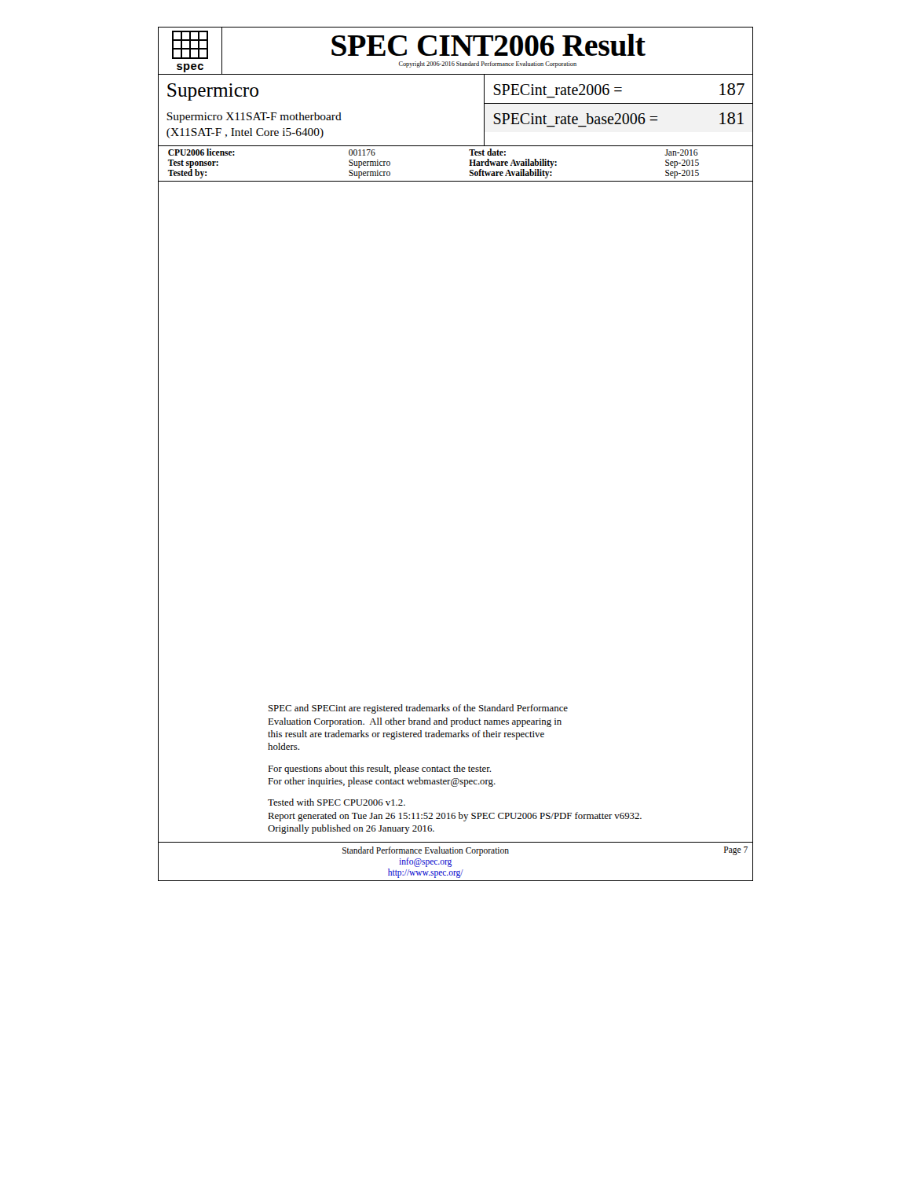spec
SPEC CINT2006 Result
Copyright 2006-2016 Standard Performance Evaluation Corporation
Supermicro
Supermicro X11SAT-F motherboard
(X11SAT-F , Intel Core i5-6400)
SPECint_rate2006 = 187
SPECint_rate_base2006 = 181
| CPU2006 license: | 001176 |
| Test sponsor: | Supermicro |
| Tested by: | Supermicro |
| Test date: | Jan-2016 |
| Hardware Availability: | Sep-2015 |
| Software Availability: | Sep-2015 |
SPEC and SPECint are registered trademarks of the Standard Performance
Evaluation Corporation. All other brand and product names appearing in
this result are trademarks or registered trademarks of their respective
holders.
For questions about this result, please contact the tester.
For other inquiries, please contact webmaster@spec.org.
Tested with SPEC CPU2006 v1.2.
Report generated on Tue Jan 26 15:11:52 2016 by SPEC CPU2006 PS/PDF formatter v6932.
Originally published on 26 January 2016.
Standard Performance Evaluation Corporation
info@spec.org
http://www.spec.org/
Page 7